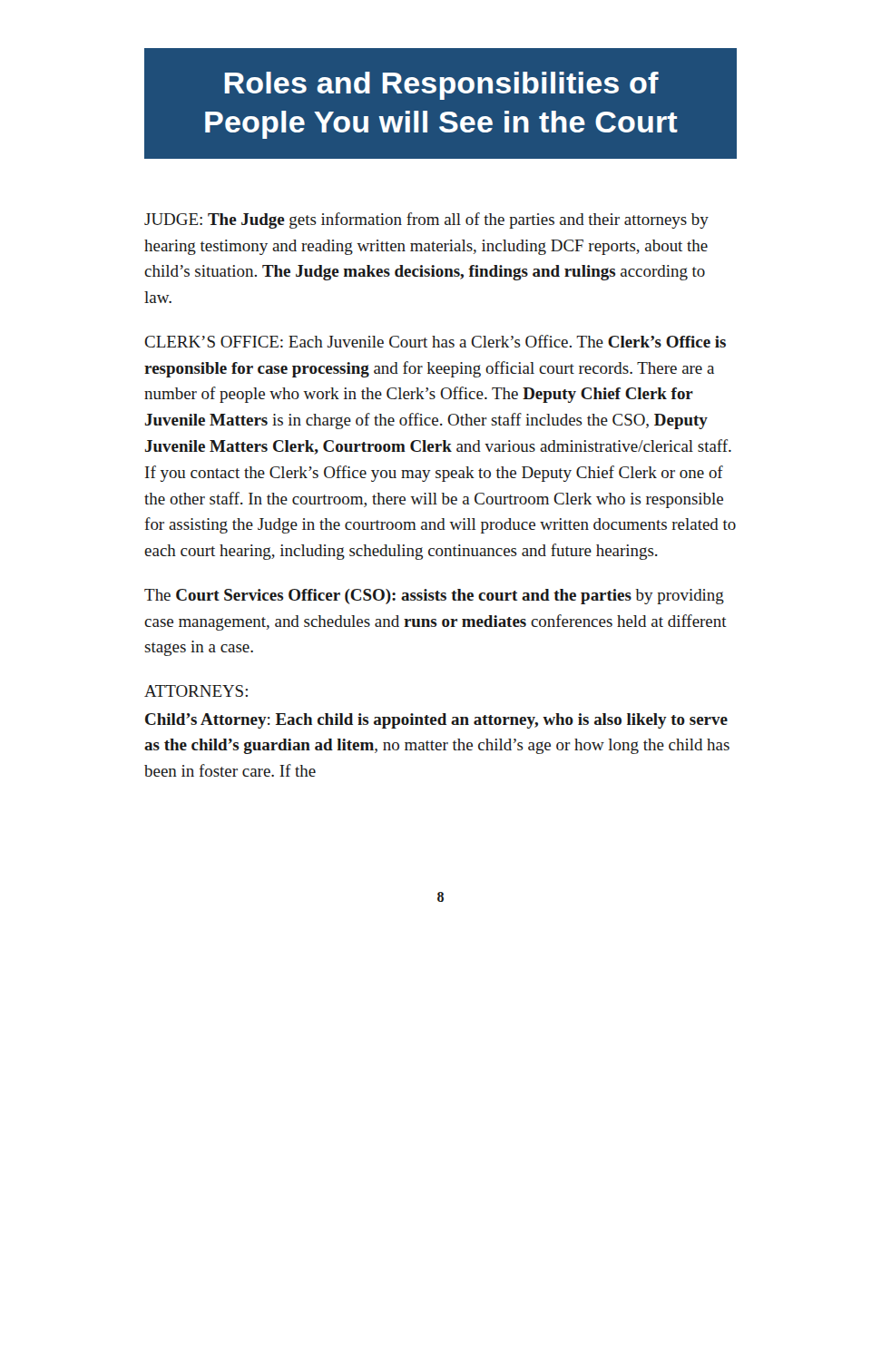Roles and Responsibilities of
People You will See in the Court
JUDGE: The Judge gets information from all of the parties and their attorneys by hearing testimony and reading written materials, including DCF reports, about the child’s situation. The Judge makes decisions, findings and rulings according to law.
CLERK’S OFFICE: Each Juvenile Court has a Clerk’s Office. The Clerk’s Office is responsible for case processing and for keeping official court records. There are a number of people who work in the Clerk’s Office. The Deputy Chief Clerk for Juvenile Matters is in charge of the office. Other staff includes the CSO, Deputy Juvenile Matters Clerk, Courtroom Clerk and various administrative/clerical staff. If you contact the Clerk’s Office you may speak to the Deputy Chief Clerk or one of the other staff. In the courtroom, there will be a Courtroom Clerk who is responsible for assisting the Judge in the courtroom and will produce written documents related to each court hearing, including scheduling continuances and future hearings.
The Court Services Officer (CSO): assists the court and the parties by providing case management, and schedules and runs or mediates conferences held at different stages in a case.
ATTORNEYS:
Child’s Attorney: Each child is appointed an attorney, who is also likely to serve as the child’s guardian ad litem, no matter the child’s age or how long the child has been in foster care. If the
8